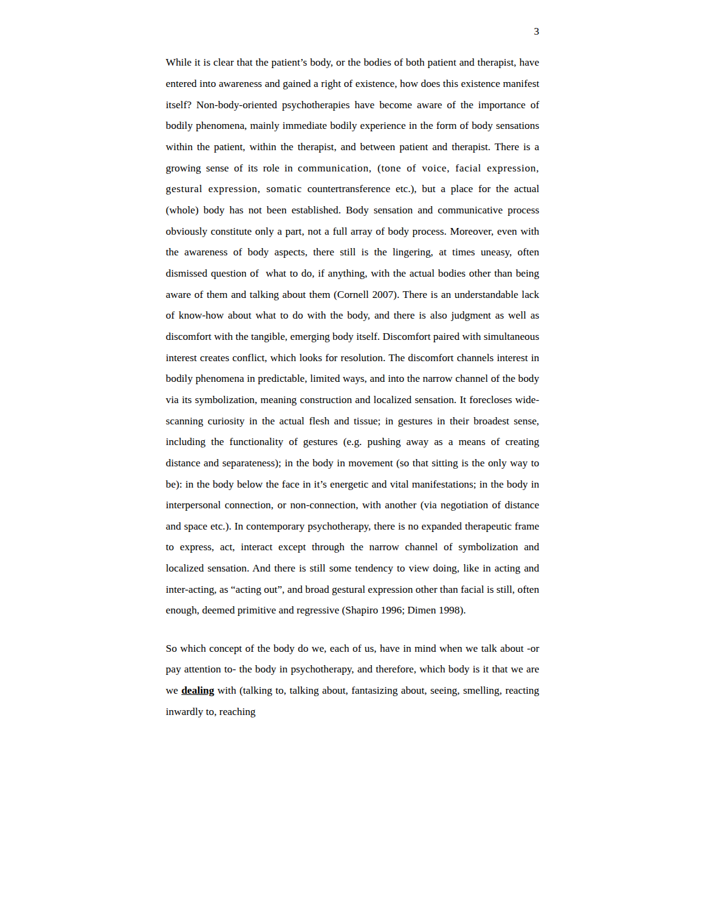3
While it is clear that the patient’s body, or the bodies of both patient and therapist, have entered into awareness and gained a right of existence, how does this existence manifest itself? Non-body-oriented psychotherapies have become aware of the importance of bodily phenomena, mainly immediate bodily experience in the form of body sensations within the patient, within the therapist, and between patient and therapist. There is a growing sense of its role in communication, (tone of voice, facial expression, gestural expression, somatic countertransference etc.), but a place for the actual (whole) body has not been established. Body sensation and communicative process obviously constitute only a part, not a full array of body process. Moreover, even with the awareness of body aspects, there still is the lingering, at times uneasy, often dismissed question of what to do, if anything, with the actual bodies other than being aware of them and talking about them (Cornell 2007). There is an understandable lack of know-how about what to do with the body, and there is also judgment as well as discomfort with the tangible, emerging body itself. Discomfort paired with simultaneous interest creates conflict, which looks for resolution. The discomfort channels interest in bodily phenomena in predictable, limited ways, and into the narrow channel of the body via its symbolization, meaning construction and localized sensation. It forecloses wide-scanning curiosity in the actual flesh and tissue; in gestures in their broadest sense, including the functionality of gestures (e.g. pushing away as a means of creating distance and separateness); in the body in movement (so that sitting is the only way to be): in the body below the face in it’s energetic and vital manifestations; in the body in interpersonal connection, or non-connection, with another (via negotiation of distance and space etc.). In contemporary psychotherapy, there is no expanded therapeutic frame to express, act, interact except through the narrow channel of symbolization and localized sensation. And there is still some tendency to view doing, like in acting and inter-acting, as “acting out”, and broad gestural expression other than facial is still, often enough, deemed primitive and regressive (Shapiro 1996; Dimen 1998).
So which concept of the body do we, each of us, have in mind when we talk about -or pay attention to- the body in psychotherapy, and therefore, which body is it that we are we dealing with (talking to, talking about, fantasizing about, seeing, smelling, reacting inwardly to, reaching